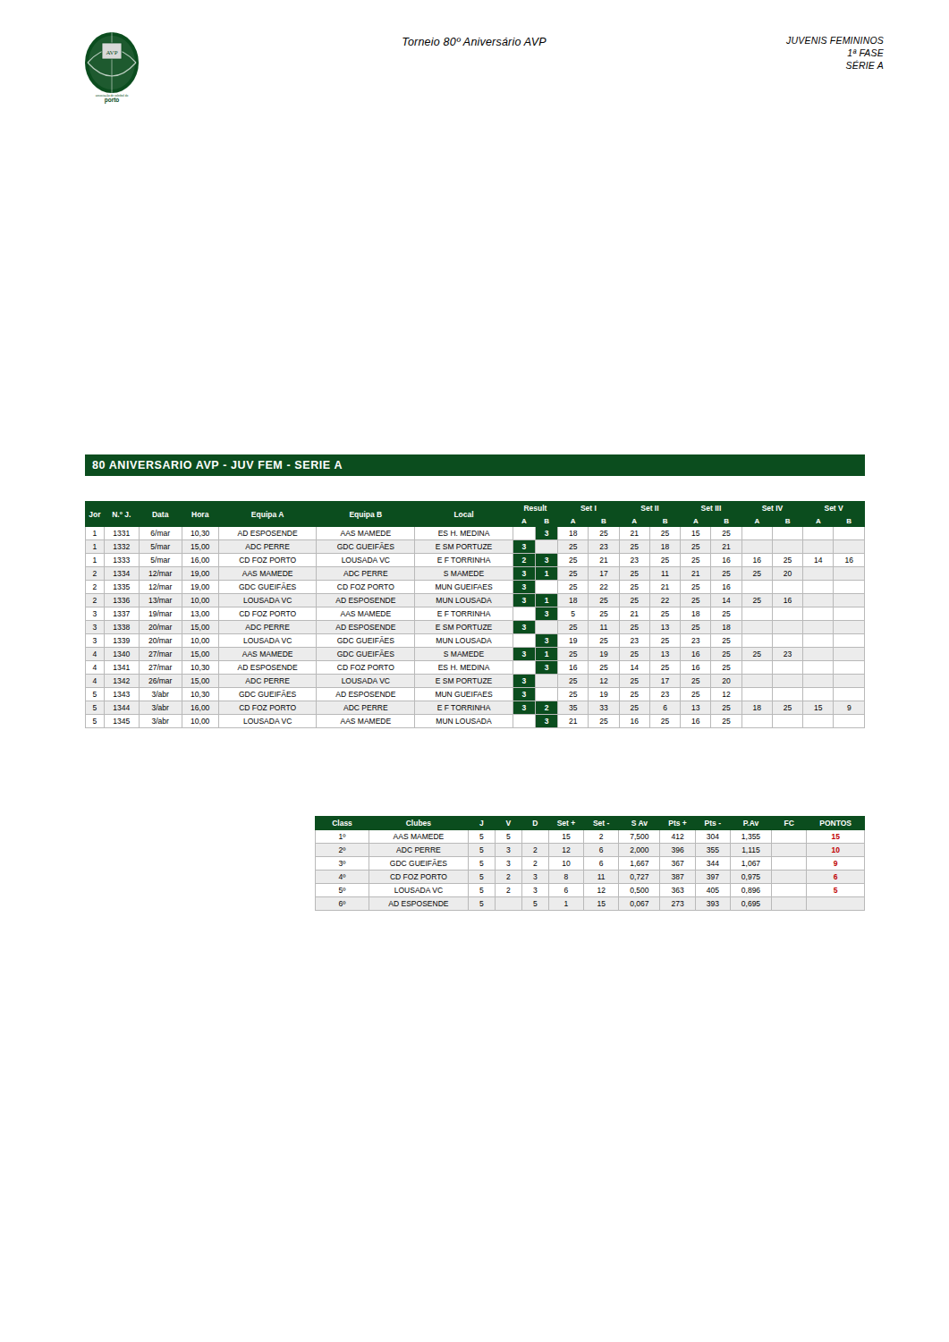AVP porto associação de voleibol do
Torneio 80º Aniversário AVP
JUVENIS FEMININOS
1ª FASE
SÉRIE A
80 ANIVERSARIO AVP - JUV FEM - SERIE A
| Jor | N.º J. | Data | Hora | Equipa A | Equipa B | Local | Result | Set I | Set II | Set III | Set IV | Set V |
| --- | --- | --- | --- | --- | --- | --- | --- | --- | --- | --- | --- | --- |
| A | B | A | B | A | B | A | B | A | B | A | B |
| 1 | 1331 | 6/mar | 10,30 | AD ESPOSENDE | AAS MAMEDE | ES H. MEDINA | | 3 | 18 | 25 | 21 | 25 | 15 | 25 | | | | |
| 1 | 1332 | 5/mar | 15,00 | ADC PERRE | GDC GUEIFÃES | E SM PORTUZE | 3 | | 25 | 23 | 25 | 18 | 25 | 21 | | | | |
| 1 | 1333 | 5/mar | 16,00 | CD FOZ PORTO | LOUSADA VC | E F TORRINHA | 2 | 3 | 25 | 21 | 23 | 25 | 25 | 16 | 16 | 25 | 14 | 16 |
| 2 | 1334 | 12/mar | 19,00 | AAS MAMEDE | ADC PERRE | S MAMEDE | 3 | 1 | 25 | 17 | 25 | 11 | 21 | 25 | 25 | 20 | | |
| 2 | 1335 | 12/mar | 19,00 | GDC GUEIFÃES | CD FOZ PORTO | MUN GUEIFAES | 3 | | 25 | 22 | 25 | 21 | 25 | 16 | | | | |
| 2 | 1336 | 13/mar | 10,00 | LOUSADA VC | AD ESPOSENDE | MUN LOUSADA | 3 | 1 | 18 | 25 | 25 | 22 | 25 | 14 | 25 | 16 | | |
| 3 | 1337 | 19/mar | 13,00 | CD FOZ PORTO | AAS MAMEDE | E F TORRINHA | | 3 | 5 | 25 | 21 | 25 | 18 | 25 | | | | |
| 3 | 1338 | 20/mar | 15,00 | ADC PERRE | AD ESPOSENDE | E SM PORTUZE | 3 | | 25 | 11 | 25 | 13 | 25 | 18 | | | | |
| 3 | 1339 | 20/mar | 10,00 | LOUSADA VC | GDC GUEIFÃES | MUN LOUSADA | | 3 | 19 | 25 | 23 | 25 | 23 | 25 | | | | |
| 4 | 1340 | 27/mar | 15,00 | AAS MAMEDE | GDC GUEIFÃES | S MAMEDE | 3 | 1 | 25 | 19 | 25 | 13 | 16 | 25 | 25 | 23 | | |
| 4 | 1341 | 27/mar | 10,30 | AD ESPOSENDE | CD FOZ PORTO | ES H. MEDINA | | 3 | 16 | 25 | 14 | 25 | 16 | 25 | | | | |
| 4 | 1342 | 26/mar | 15,00 | ADC PERRE | LOUSADA VC | E SM PORTUZE | 3 | | 25 | 12 | 25 | 17 | 25 | 20 | | | | |
| 5 | 1343 | 3/abr | 10,30 | GDC GUEIFÃES | AD ESPOSENDE | MUN GUEIFAES | 3 | | 25 | 19 | 25 | 23 | 25 | 12 | | | | |
| 5 | 1344 | 3/abr | 16,00 | CD FOZ PORTO | ADC PERRE | E F TORRINHA | 3 | 2 | 35 | 33 | 25 | 6 | 13 | 25 | 18 | 25 | 15 | 9 |
| 5 | 1345 | 3/abr | 10,00 | LOUSADA VC | AAS MAMEDE | MUN LOUSADA | | 3 | 21 | 25 | 16 | 25 | 16 | 25 | | | | |
| Class | Clubes | J | V | D | Set + | Set - | S Av | Pts + | Pts - | P.Av | FC | PONTOS |
| --- | --- | --- | --- | --- | --- | --- | --- | --- | --- | --- | --- | --- |
| 1º | AAS MAMEDE | 5 | 5 | | 15 | 2 | 7,500 | 412 | 304 | 1,355 | | 15 |
| 2º | ADC PERRE | 5 | 3 | 2 | 12 | 6 | 2,000 | 396 | 355 | 1,115 | | 10 |
| 3º | GDC GUEIFÃES | 5 | 3 | 2 | 10 | 6 | 1,667 | 367 | 344 | 1,067 | | 9 |
| 4º | CD FOZ PORTO | 5 | 2 | 3 | 8 | 11 | 0,727 | 387 | 397 | 0,975 | | 6 |
| 5º | LOUSADA VC | 5 | 2 | 3 | 6 | 12 | 0,500 | 363 | 405 | 0,896 | | 5 |
| 6º | AD ESPOSENDE | 5 | | 5 | 1 | 15 | 0,067 | 273 | 393 | 0,695 | | |